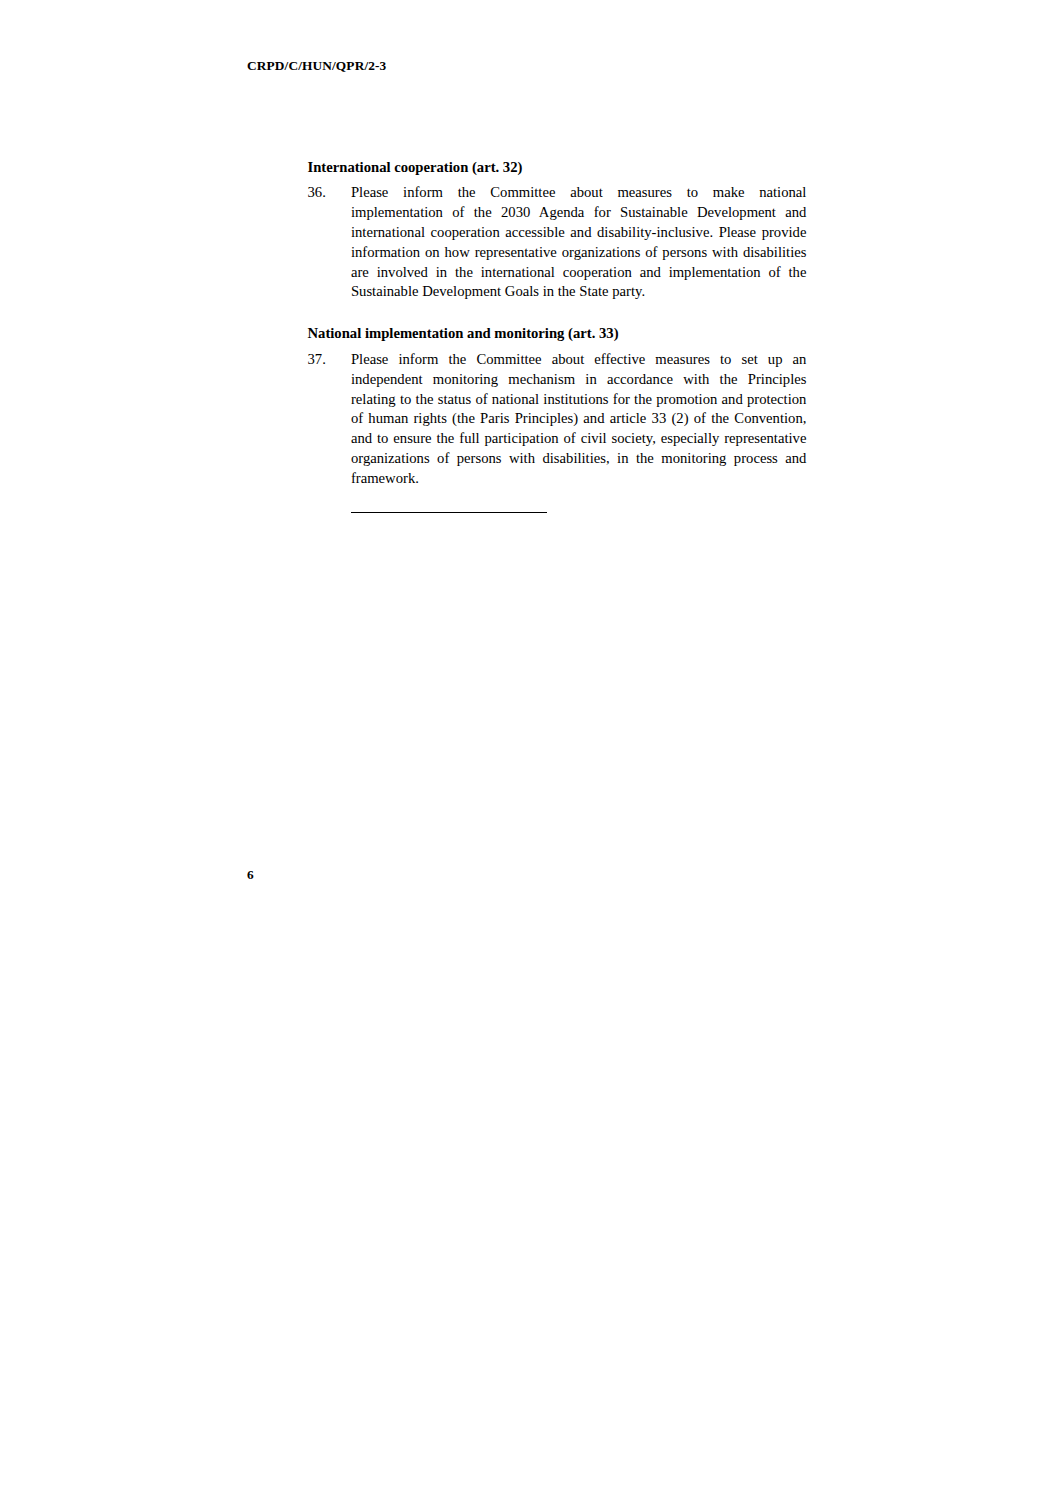CRPD/C/HUN/QPR/2-3
International cooperation (art. 32)
36. Please inform the Committee about measures to make national implementation of the 2030 Agenda for Sustainable Development and international cooperation accessible and disability-inclusive. Please provide information on how representative organizations of persons with disabilities are involved in the international cooperation and implementation of the Sustainable Development Goals in the State party.
National implementation and monitoring (art. 33)
37. Please inform the Committee about effective measures to set up an independent monitoring mechanism in accordance with the Principles relating to the status of national institutions for the promotion and protection of human rights (the Paris Principles) and article 33 (2) of the Convention, and to ensure the full participation of civil society, especially representative organizations of persons with disabilities, in the monitoring process and framework.
6